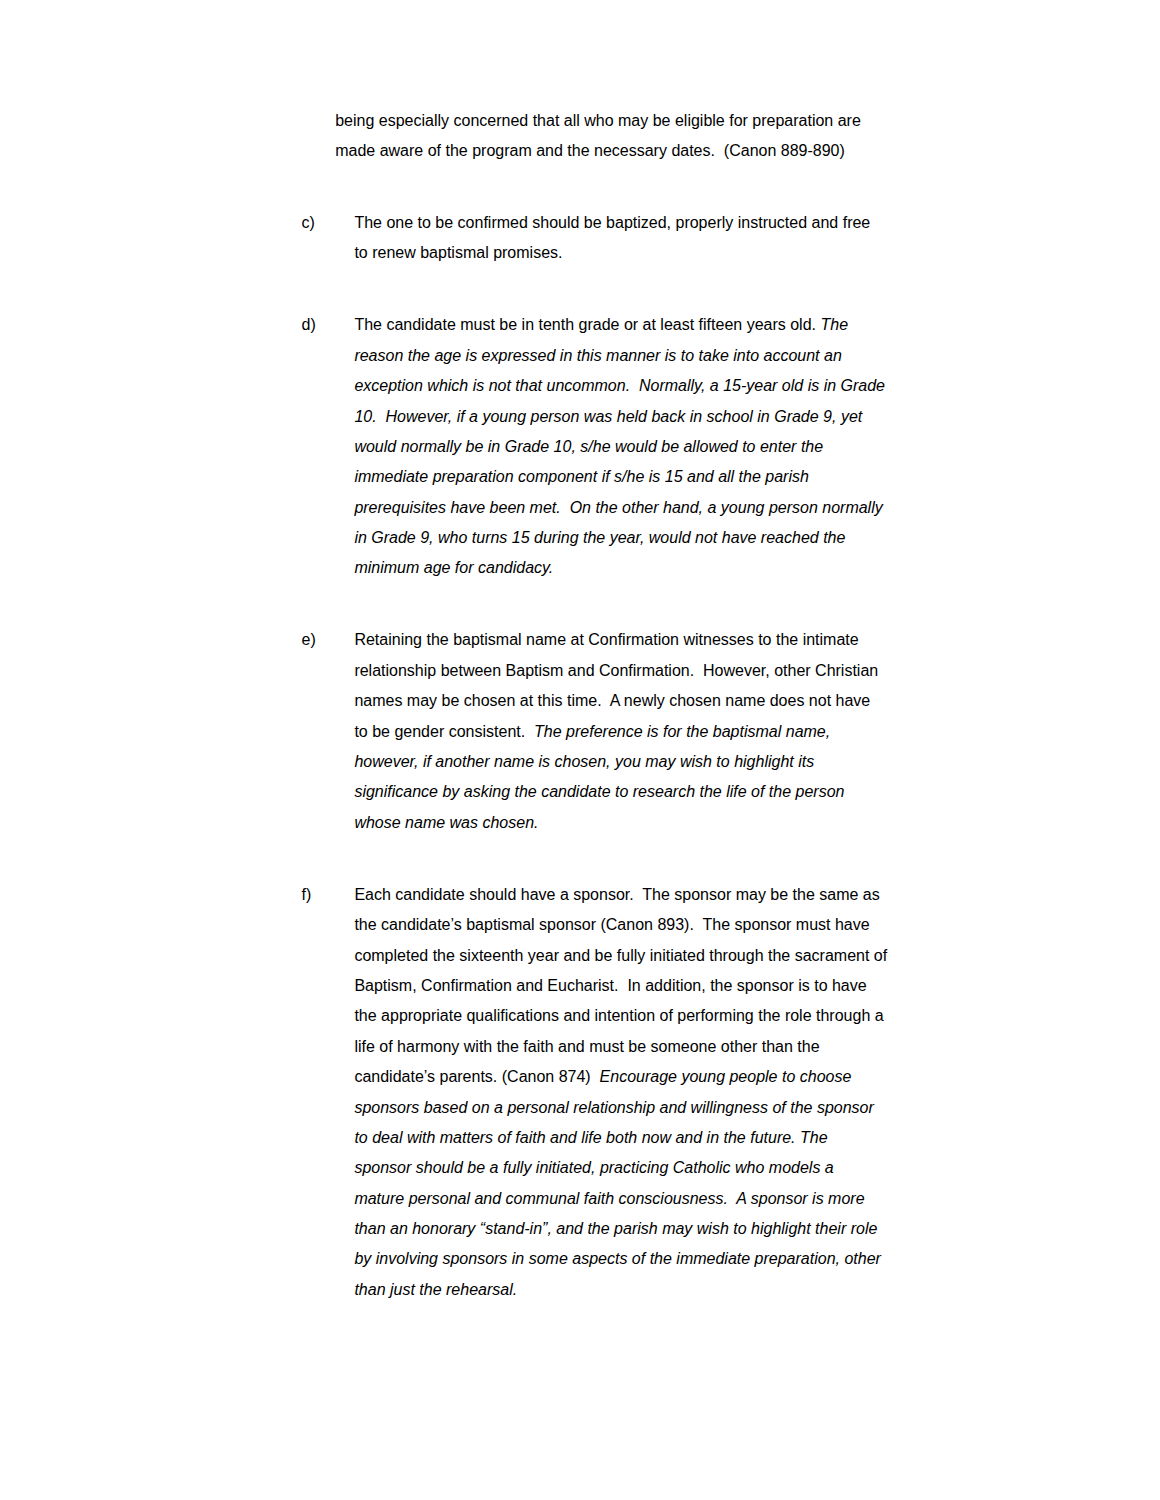being especially concerned that all who may be eligible for preparation are made aware of the program and the necessary dates. (Canon 889-890)
c) The one to be confirmed should be baptized, properly instructed and free to renew baptismal promises.
d) The candidate must be in tenth grade or at least fifteen years old. The reason the age is expressed in this manner is to take into account an exception which is not that uncommon. Normally, a 15-year old is in Grade 10. However, if a young person was held back in school in Grade 9, yet would normally be in Grade 10, s/he would be allowed to enter the immediate preparation component if s/he is 15 and all the parish prerequisites have been met. On the other hand, a young person normally in Grade 9, who turns 15 during the year, would not have reached the minimum age for candidacy.
e) Retaining the baptismal name at Confirmation witnesses to the intimate relationship between Baptism and Confirmation. However, other Christian names may be chosen at this time. A newly chosen name does not have to be gender consistent. The preference is for the baptismal name, however, if another name is chosen, you may wish to highlight its significance by asking the candidate to research the life of the person whose name was chosen.
f) Each candidate should have a sponsor. The sponsor may be the same as the candidate’s baptismal sponsor (Canon 893). The sponsor must have completed the sixteenth year and be fully initiated through the sacrament of Baptism, Confirmation and Eucharist. In addition, the sponsor is to have the appropriate qualifications and intention of performing the role through a life of harmony with the faith and must be someone other than the candidate’s parents. (Canon 874) Encourage young people to choose sponsors based on a personal relationship and willingness of the sponsor to deal with matters of faith and life both now and in the future. The sponsor should be a fully initiated, practicing Catholic who models a mature personal and communal faith consciousness. A sponsor is more than an honorary “stand-in”, and the parish may wish to highlight their role by involving sponsors in some aspects of the immediate preparation, other than just the rehearsal.